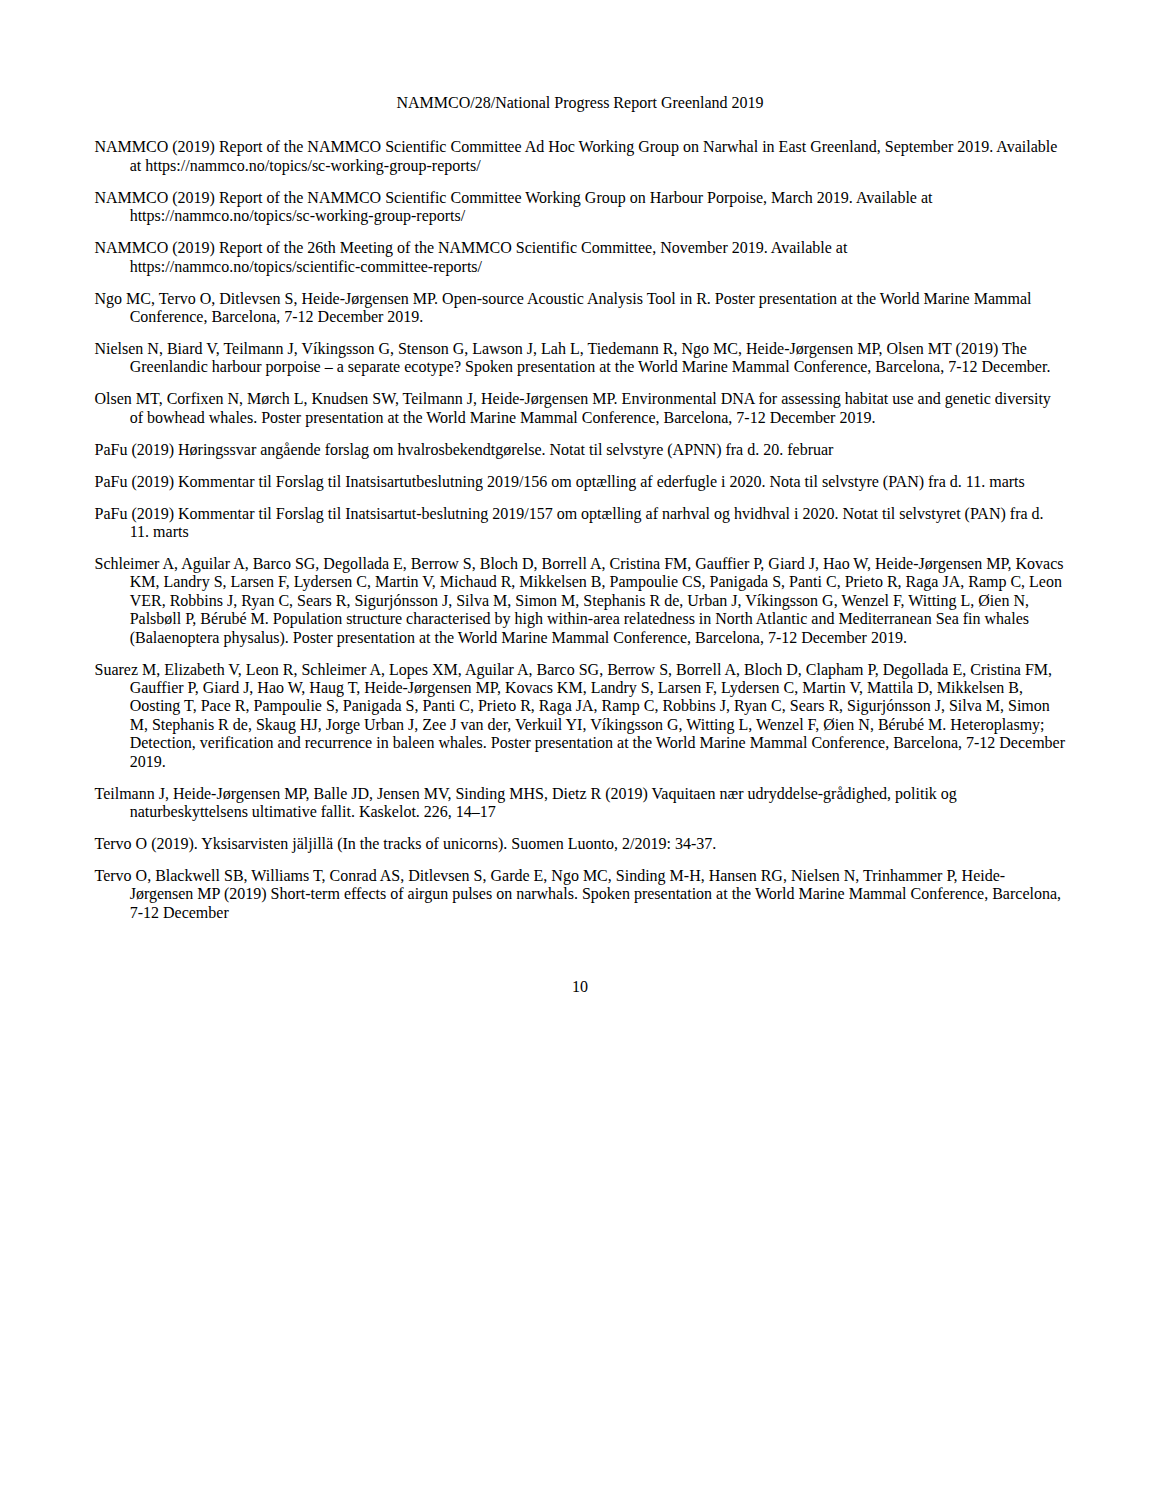NAMMCO/28/National Progress Report Greenland 2019
NAMMCO (2019) Report of the NAMMCO Scientific Committee Ad Hoc Working Group on Narwhal in East Greenland, September 2019. Available at https://nammco.no/topics/sc-working-group-reports/
NAMMCO (2019) Report of the NAMMCO Scientific Committee Working Group on Harbour Porpoise, March 2019. Available at https://nammco.no/topics/sc-working-group-reports/
NAMMCO (2019) Report of the 26th Meeting of the NAMMCO Scientific Committee, November 2019. Available at https://nammco.no/topics/scientific-committee-reports/
Ngo MC, Tervo O, Ditlevsen S, Heide-Jørgensen MP. Open-source Acoustic Analysis Tool in R. Poster presentation at the World Marine Mammal Conference, Barcelona, 7-12 December 2019.
Nielsen N, Biard V, Teilmann J, Víkingsson G, Stenson G, Lawson J, Lah L, Tiedemann R, Ngo MC, Heide-Jørgensen MP, Olsen MT (2019) The Greenlandic harbour porpoise – a separate ecotype? Spoken presentation at the World Marine Mammal Conference, Barcelona, 7-12 December.
Olsen MT, Corfixen N, Mørch L, Knudsen SW, Teilmann J, Heide-Jørgensen MP. Environmental DNA for assessing habitat use and genetic diversity of bowhead whales. Poster presentation at the World Marine Mammal Conference, Barcelona, 7-12 December 2019.
PaFu (2019) Høringssvar angående forslag om hvalrosbekendtgørelse. Notat til selvstyre (APNN) fra d. 20. februar
PaFu (2019) Kommentar til Forslag til Inatsisartutbeslutning 2019/156 om optælling af ederfugle i 2020. Nota til selvstyre (PAN) fra d. 11. marts
PaFu (2019) Kommentar til Forslag til Inatsisartut-beslutning 2019/157 om optælling af narhval og hvidhval i 2020. Notat til selvstyret (PAN) fra d. 11. marts
Schleimer A, Aguilar A, Barco SG, Degollada E, Berrow S, Bloch D, Borrell A, Cristina FM, Gauffier P, Giard J, Hao W, Heide-Jørgensen MP, Kovacs KM, Landry S, Larsen F, Lydersen C, Martin V, Michaud R, Mikkelsen B, Pampoulie CS, Panigada S, Panti C, Prieto R, Raga JA, Ramp C, Leon VER, Robbins J, Ryan C, Sears R, Sigurjónsson J, Silva M, Simon M, Stephanis R de, Urban J, Víkingsson G, Wenzel F, Witting L, Øien N, Palsbøll P, Bérubé M. Population structure characterised by high within-area relatedness in North Atlantic and Mediterranean Sea fin whales (Balaenoptera physalus). Poster presentation at the World Marine Mammal Conference, Barcelona, 7-12 December 2019.
Suarez M, Elizabeth V, Leon R, Schleimer A, Lopes XM, Aguilar A, Barco SG, Berrow S, Borrell A, Bloch D, Clapham P, Degollada E, Cristina FM, Gauffier P, Giard J, Hao W, Haug T, Heide-Jørgensen MP, Kovacs KM, Landry S, Larsen F, Lydersen C, Martin V, Mattila D, Mikkelsen B, Oosting T, Pace R, Pampoulie S, Panigada S, Panti C, Prieto R, Raga JA, Ramp C, Robbins J, Ryan C, Sears R, Sigurjónsson J, Silva M, Simon M, Stephanis R de, Skaug HJ, Jorge Urban J, Zee J van der, Verkuil YI, Víkingsson G, Witting L, Wenzel F, Øien N, Bérubé M. Heteroplasmy; Detection, verification and recurrence in baleen whales. Poster presentation at the World Marine Mammal Conference, Barcelona, 7-12 December 2019.
Teilmann J, Heide-Jørgensen MP, Balle JD, Jensen MV, Sinding MHS, Dietz R (2019) Vaquitaen nær udryddelse-grådighed, politik og naturbeskyttelsens ultimative fallit. Kaskelot. 226, 14–17
Tervo O (2019). Yksisarvisten jäljillä (In the tracks of unicorns). Suomen Luonto, 2/2019: 34-37.
Tervo O, Blackwell SB, Williams T, Conrad AS, Ditlevsen S, Garde E, Ngo MC, Sinding M-H, Hansen RG, Nielsen N, Trinhammer P, Heide-Jørgensen MP (2019) Short-term effects of airgun pulses on narwhals. Spoken presentation at the World Marine Mammal Conference, Barcelona, 7-12 December
10